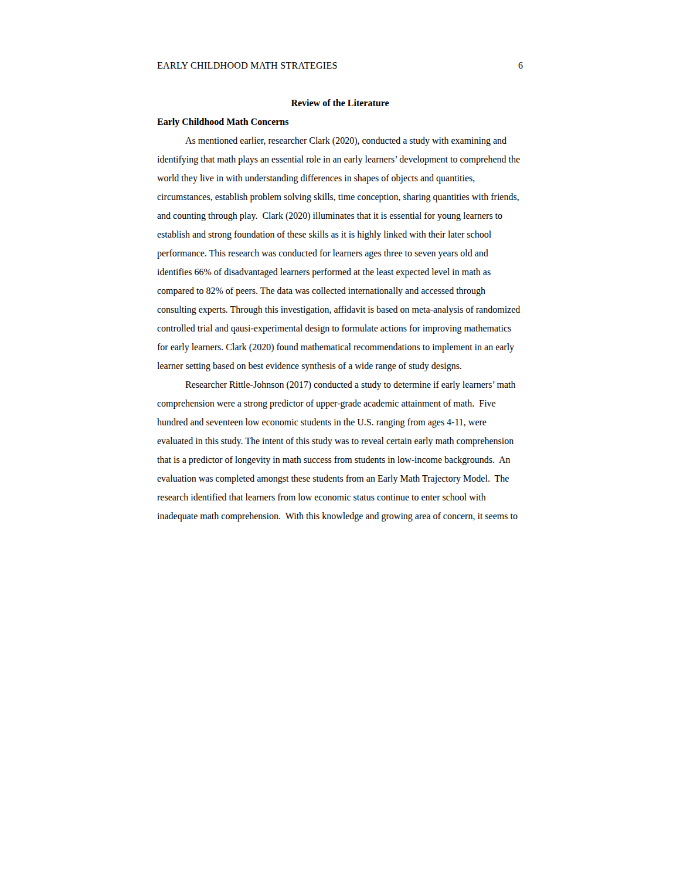Early Childhood Math Strategies 6
Review of the Literature
Early Childhood Math Concerns
As mentioned earlier, researcher Clark (2020), conducted a study with examining and identifying that math plays an essential role in an early learners’ development to comprehend the world they live in with understanding differences in shapes of objects and quantities, circumstances, establish problem solving skills, time conception, sharing quantities with friends, and counting through play. Clark (2020) illuminates that it is essential for young learners to establish and strong foundation of these skills as it is highly linked with their later school performance. This research was conducted for learners ages three to seven years old and identifies 66% of disadvantaged learners performed at the least expected level in math as compared to 82% of peers. The data was collected internationally and accessed through consulting experts. Through this investigation, affidavit is based on meta-analysis of randomized controlled trial and qausi-experimental design to formulate actions for improving mathematics for early learners. Clark (2020) found mathematical recommendations to implement in an early learner setting based on best evidence synthesis of a wide range of study designs.
Researcher Rittle-Johnson (2017) conducted a study to determine if early learners’ math comprehension were a strong predictor of upper-grade academic attainment of math. Five hundred and seventeen low economic students in the U.S. ranging from ages 4-11, were evaluated in this study. The intent of this study was to reveal certain early math comprehension that is a predictor of longevity in math success from students in low-income backgrounds. An evaluation was completed amongst these students from an Early Math Trajectory Model. The research identified that learners from low economic status continue to enter school with inadequate math comprehension. With this knowledge and growing area of concern, it seems to